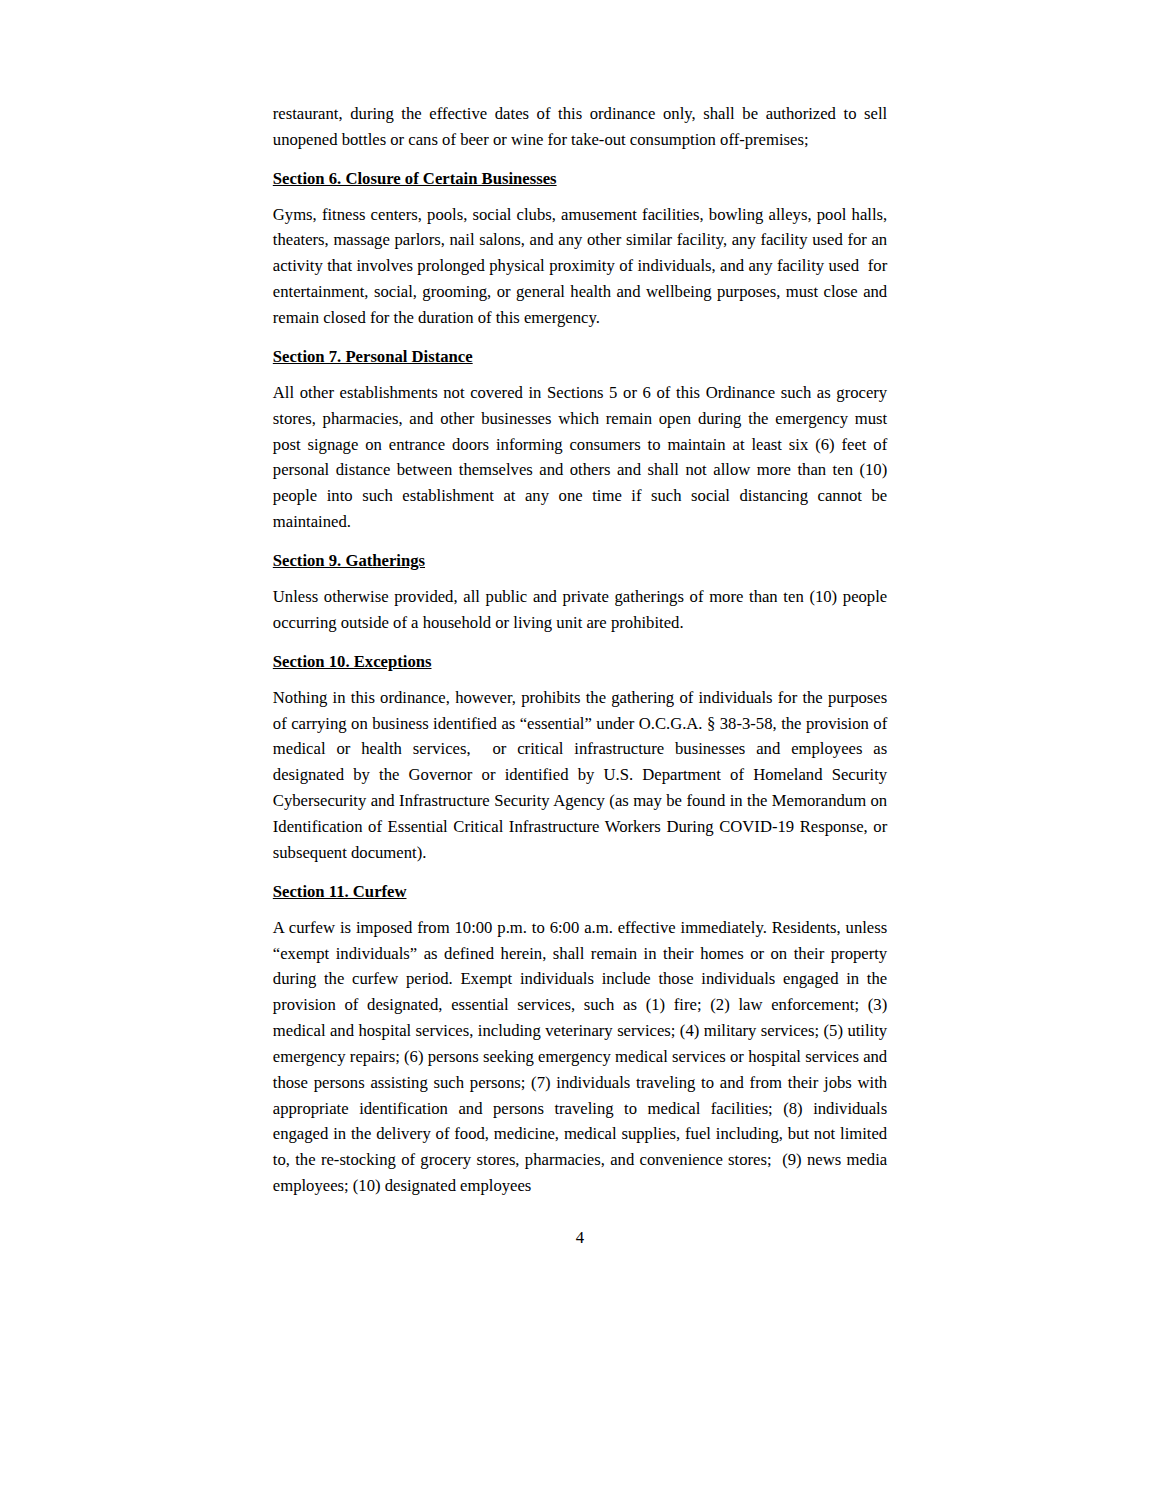restaurant, during the effective dates of this ordinance only, shall be authorized to sell unopened bottles or cans of beer or wine for take-out consumption off-premises;
Section 6. Closure of Certain Businesses
Gyms, fitness centers, pools, social clubs, amusement facilities, bowling alleys, pool halls, theaters, massage parlors, nail salons, and any other similar facility, any facility used for an activity that involves prolonged physical proximity of individuals, and any facility used for entertainment, social, grooming, or general health and wellbeing purposes, must close and remain closed for the duration of this emergency.
Section 7. Personal Distance
All other establishments not covered in Sections 5 or 6 of this Ordinance such as grocery stores, pharmacies, and other businesses which remain open during the emergency must post signage on entrance doors informing consumers to maintain at least six (6) feet of personal distance between themselves and others and shall not allow more than ten (10) people into such establishment at any one time if such social distancing cannot be maintained.
Section 9. Gatherings
Unless otherwise provided, all public and private gatherings of more than ten (10) people occurring outside of a household or living unit are prohibited.
Section 10. Exceptions
Nothing in this ordinance, however, prohibits the gathering of individuals for the purposes of carrying on business identified as “essential” under O.C.G.A. § 38-3-58, the provision of medical or health services, or critical infrastructure businesses and employees as designated by the Governor or identified by U.S. Department of Homeland Security Cybersecurity and Infrastructure Security Agency (as may be found in the Memorandum on Identification of Essential Critical Infrastructure Workers During COVID-19 Response, or subsequent document).
Section 11. Curfew
A curfew is imposed from 10:00 p.m. to 6:00 a.m. effective immediately. Residents, unless “exempt individuals” as defined herein, shall remain in their homes or on their property during the curfew period. Exempt individuals include those individuals engaged in the provision of designated, essential services, such as (1) fire; (2) law enforcement; (3) medical and hospital services, including veterinary services; (4) military services; (5) utility emergency repairs; (6) persons seeking emergency medical services or hospital services and those persons assisting such persons; (7) individuals traveling to and from their jobs with appropriate identification and persons traveling to medical facilities; (8) individuals engaged in the delivery of food, medicine, medical supplies, fuel including, but not limited to, the re-stocking of grocery stores, pharmacies, and convenience stores; (9) news media employees; (10) designated employees
4